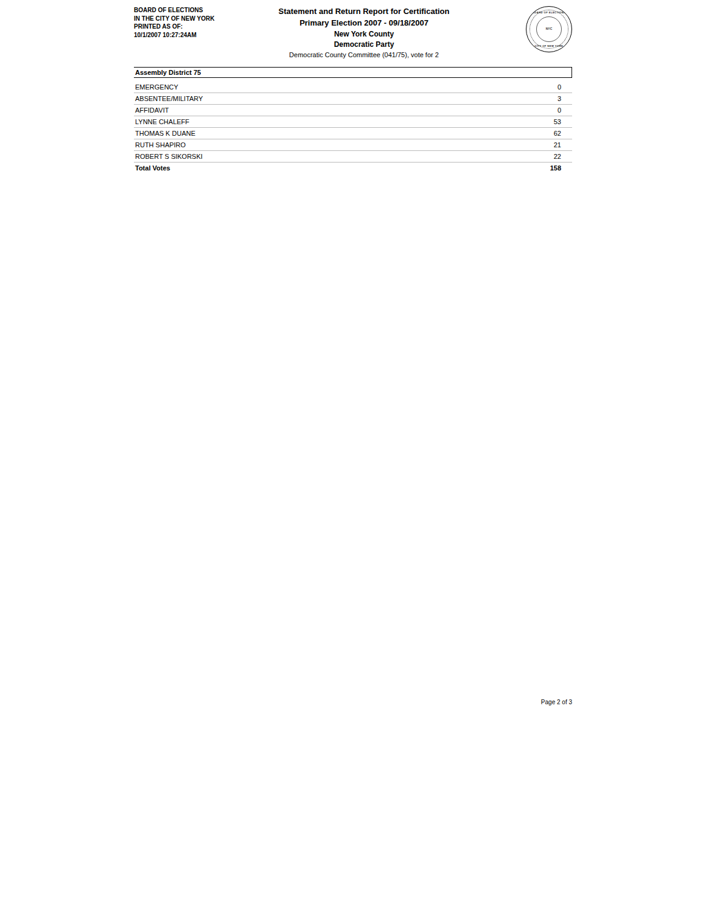BOARD OF ELECTIONS
IN THE CITY OF NEW YORK
PRINTED AS OF:
10/1/2007 10:27:24AM
Statement and Return Report for Certification
Primary Election 2007 - 09/18/2007
New York County
Democratic Party
Democratic County Committee (041/75), vote for 2
BOARD OF ELECTIONS
NYC
CITY OF NEW YORK
Assembly District 75
| EMERGENCY | 0 |
| ABSENTEE/MILITARY | 3 |
| AFFIDAVIT | 0 |
| LYNNE CHALEFF | 53 |
| THOMAS K DUANE | 62 |
| RUTH SHAPIRO | 21 |
| ROBERT S SIKORSKI | 22 |
| Total Votes | 158 |
Page 2 of 3